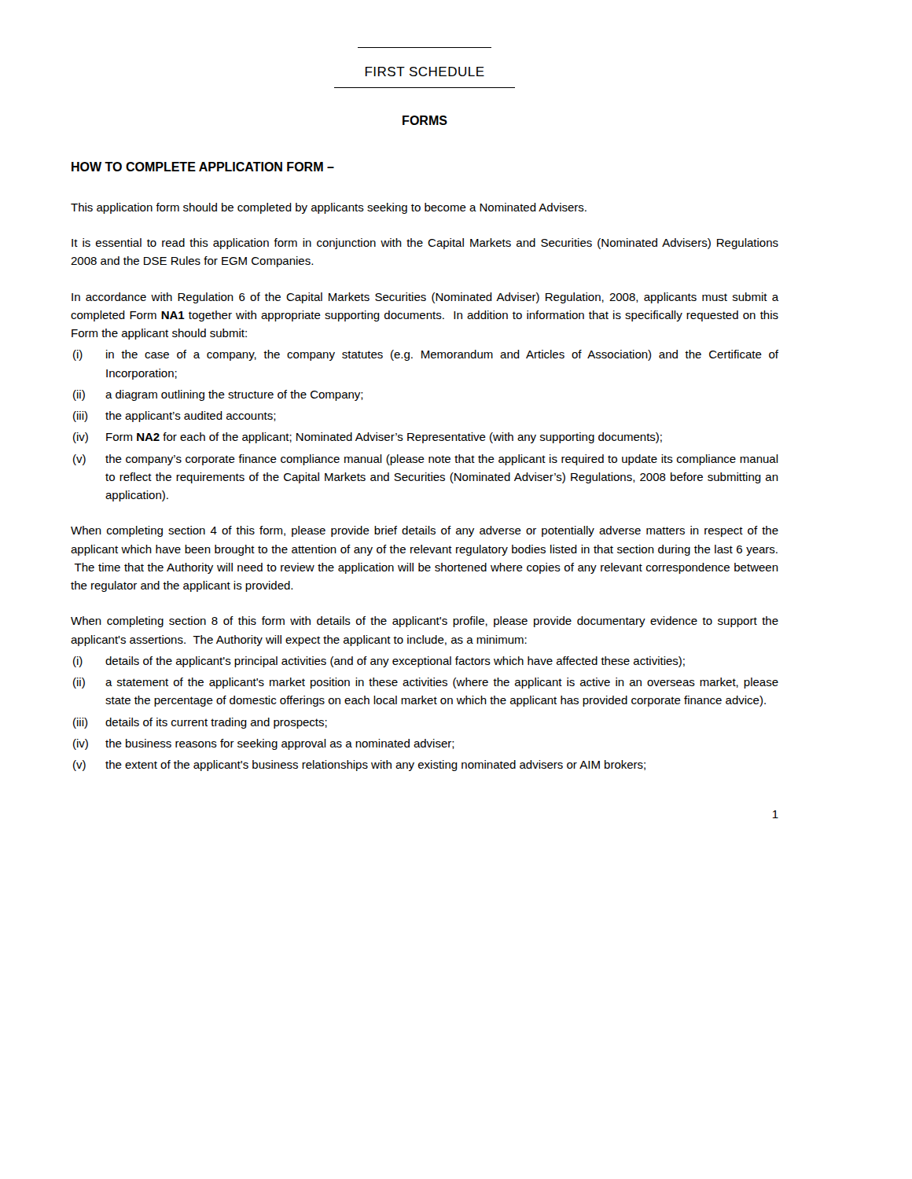FIRST SCHEDULE
FORMS
HOW TO COMPLETE APPLICATION FORM –
This application form should be completed by applicants seeking to become a Nominated Advisers.
It is essential to read this application form in conjunction with the Capital Markets and Securities (Nominated Advisers) Regulations 2008 and the DSE Rules for EGM Companies.
In accordance with Regulation 6 of the Capital Markets Securities (Nominated Adviser) Regulation, 2008, applicants must submit a completed Form NA1 together with appropriate supporting documents. In addition to information that is specifically requested on this Form the applicant should submit:
(i) in the case of a company, the company statutes (e.g. Memorandum and Articles of Association) and the Certificate of Incorporation;
(ii) a diagram outlining the structure of the Company;
(iii) the applicant’s audited accounts;
(iv) Form NA2 for each of the applicant; Nominated Adviser’s Representative (with any supporting documents);
(v) the company’s corporate finance compliance manual (please note that the applicant is required to update its compliance manual to reflect the requirements of the Capital Markets and Securities (Nominated Adviser’s) Regulations, 2008 before submitting an application).
When completing section 4 of this form, please provide brief details of any adverse or potentially adverse matters in respect of the applicant which have been brought to the attention of any of the relevant regulatory bodies listed in that section during the last 6 years. The time that the Authority will need to review the application will be shortened where copies of any relevant correspondence between the regulator and the applicant is provided.
When completing section 8 of this form with details of the applicant's profile, please provide documentary evidence to support the applicant's assertions. The Authority will expect the applicant to include, as a minimum:
(i) details of the applicant's principal activities (and of any exceptional factors which have affected these activities);
(ii) a statement of the applicant's market position in these activities (where the applicant is active in an overseas market, please state the percentage of domestic offerings on each local market on which the applicant has provided corporate finance advice).
(iii) details of its current trading and prospects;
(iv) the business reasons for seeking approval as a nominated adviser;
(v) the extent of the applicant's business relationships with any existing nominated advisers or AIM brokers;
1